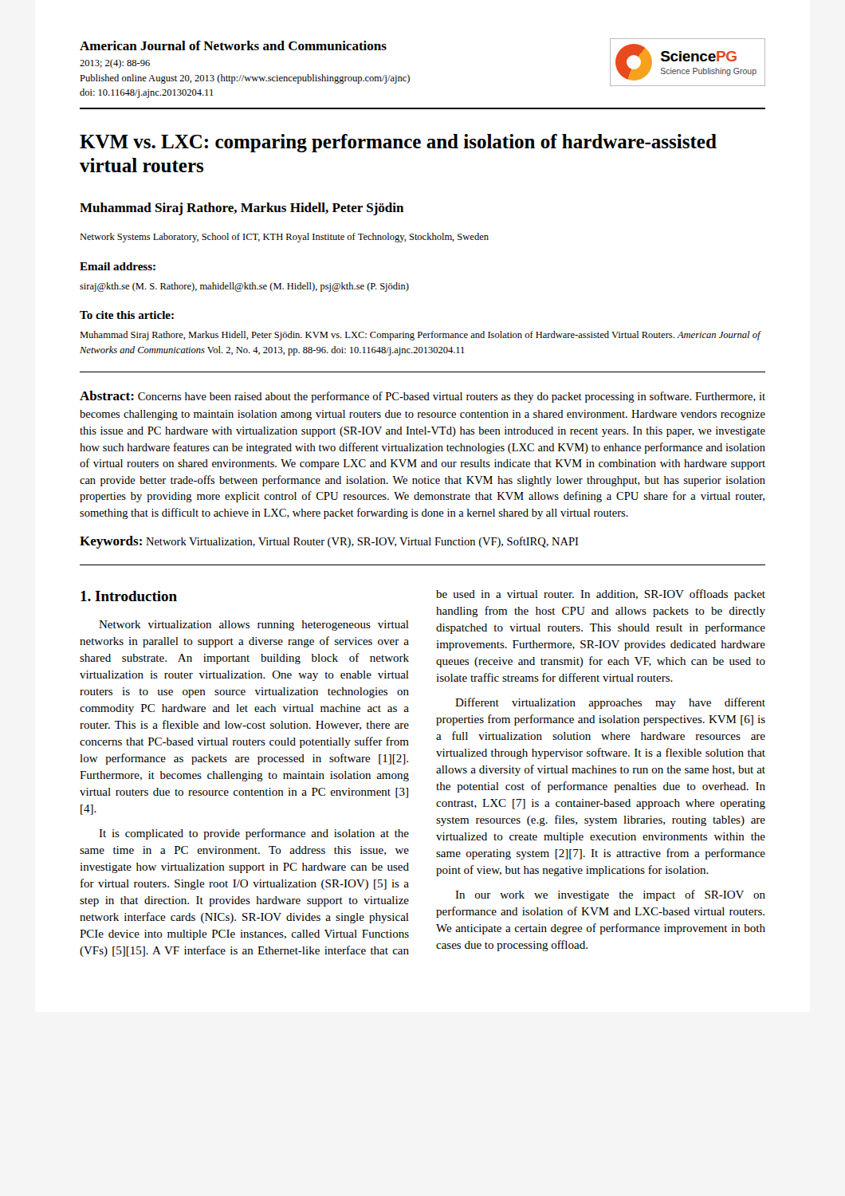American Journal of Networks and Communications
2013; 2(4): 88-96
Published online August 20, 2013 (http://www.sciencepublishinggroup.com/j/ajnc)
doi: 10.11648/j.ajnc.20130204.11
SciencePG
Science Publishing Group
KVM vs. LXC: comparing performance and isolation of hardware-assisted virtual routers
Muhammad Siraj Rathore, Markus Hidell, Peter Sjödin
Network Systems Laboratory, School of ICT, KTH Royal Institute of Technology, Stockholm, Sweden
Email address:
siraj@kth.se (M. S. Rathore), mahidell@kth.se (M. Hidell), psj@kth.se (P. Sjödin)
To cite this article:
Muhammad Siraj Rathore, Markus Hidell, Peter Sjödin. KVM vs. LXC: Comparing Performance and Isolation of Hardware-assisted Virtual Routers. American Journal of Networks and Communications Vol. 2, No. 4, 2013, pp. 88-96. doi: 10.11648/j.ajnc.20130204.11
Abstract: Concerns have been raised about the performance of PC-based virtual routers as they do packet processing in software. Furthermore, it becomes challenging to maintain isolation among virtual routers due to resource contention in a shared environment. Hardware vendors recognize this issue and PC hardware with virtualization support (SR-IOV and Intel-VTd) has been introduced in recent years. In this paper, we investigate how such hardware features can be integrated with two different virtualization technologies (LXC and KVM) to enhance performance and isolation of virtual routers on shared environments. We compare LXC and KVM and our results indicate that KVM in combination with hardware support can provide better trade-offs between performance and isolation. We notice that KVM has slightly lower throughput, but has superior isolation properties by providing more explicit control of CPU resources. We demonstrate that KVM allows defining a CPU share for a virtual router, something that is difficult to achieve in LXC, where packet forwarding is done in a kernel shared by all virtual routers.
Keywords: Network Virtualization, Virtual Router (VR), SR-IOV, Virtual Function (VF), SoftIRQ, NAPI
1. Introduction
Network virtualization allows running heterogeneous virtual networks in parallel to support a diverse range of services over a shared substrate. An important building block of network virtualization is router virtualization. One way to enable virtual routers is to use open source virtualization technologies on commodity PC hardware and let each virtual machine act as a router. This is a flexible and low-cost solution. However, there are concerns that PC-based virtual routers could potentially suffer from low performance as packets are processed in software [1][2]. Furthermore, it becomes challenging to maintain isolation among virtual routers due to resource contention in a PC environment [3][4].
It is complicated to provide performance and isolation at the same time in a PC environment. To address this issue, we investigate how virtualization support in PC hardware can be used for virtual routers. Single root I/O virtualization (SR-IOV) [5] is a step in that direction. It provides hardware support to virtualize network interface cards (NICs). SR-IOV divides a single physical PCIe device into multiple PCIe instances, called Virtual Functions (VFs) [5][15]. A VF interface is an Ethernet-like interface that can be used in a virtual router. In addition, SR-IOV offloads packet handling from the host CPU and allows packets to be directly dispatched to virtual routers. This should result in performance improvements. Furthermore, SR-IOV provides dedicated hardware queues (receive and transmit) for each VF, which can be used to isolate traffic streams for different virtual routers.
Different virtualization approaches may have different properties from performance and isolation perspectives. KVM [6] is a full virtualization solution where hardware resources are virtualized through hypervisor software. It is a flexible solution that allows a diversity of virtual machines to run on the same host, but at the potential cost of performance penalties due to overhead. In contrast, LXC [7] is a container-based approach where operating system resources (e.g. files, system libraries, routing tables) are virtualized to create multiple execution environments within the same operating system [2][7]. It is attractive from a performance point of view, but has negative implications for isolation.
In our work we investigate the impact of SR-IOV on performance and isolation of KVM and LXC-based virtual routers. We anticipate a certain degree of performance improvement in both cases due to processing offload.